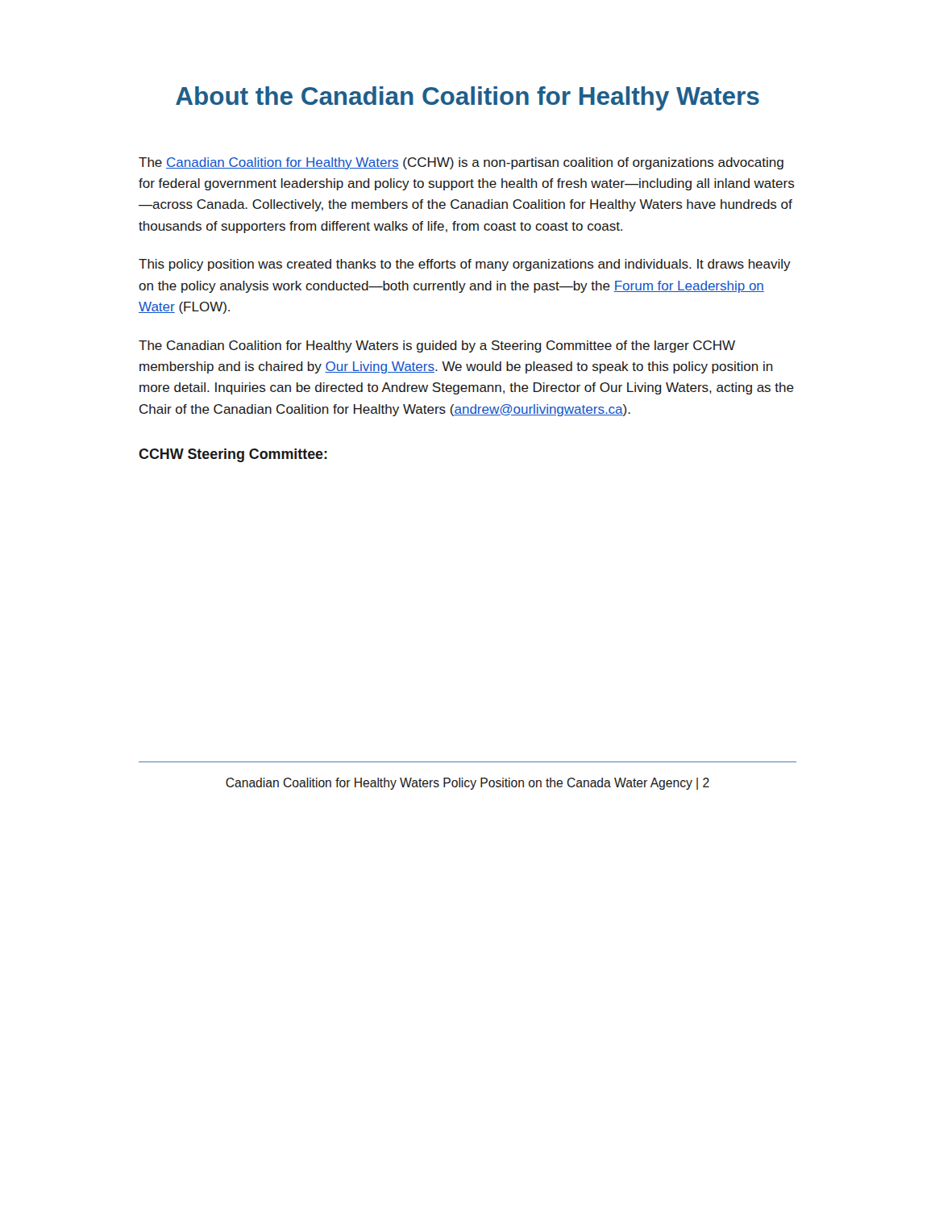About the Canadian Coalition for Healthy Waters
The Canadian Coalition for Healthy Waters (CCHW) is a non-partisan coalition of organizations advocating for federal government leadership and policy to support the health of fresh water—including all inland waters—across Canada. Collectively, the members of the Canadian Coalition for Healthy Waters have hundreds of thousands of supporters from different walks of life, from coast to coast to coast.
This policy position was created thanks to the efforts of many organizations and individuals. It draws heavily on the policy analysis work conducted—both currently and in the past—by the Forum for Leadership on Water (FLOW).
The Canadian Coalition for Healthy Waters is guided by a Steering Committee of the larger CCHW membership and is chaired by Our Living Waters. We would be pleased to speak to this policy position in more detail. Inquiries can be directed to Andrew Stegemann, the Director of Our Living Waters, acting as the Chair of the Canadian Coalition for Healthy Waters (andrew@ourlivingwaters.ca).
CCHW Steering Committee:
Canadian Coalition for Healthy Waters Policy Position on the Canada Water Agency | 2